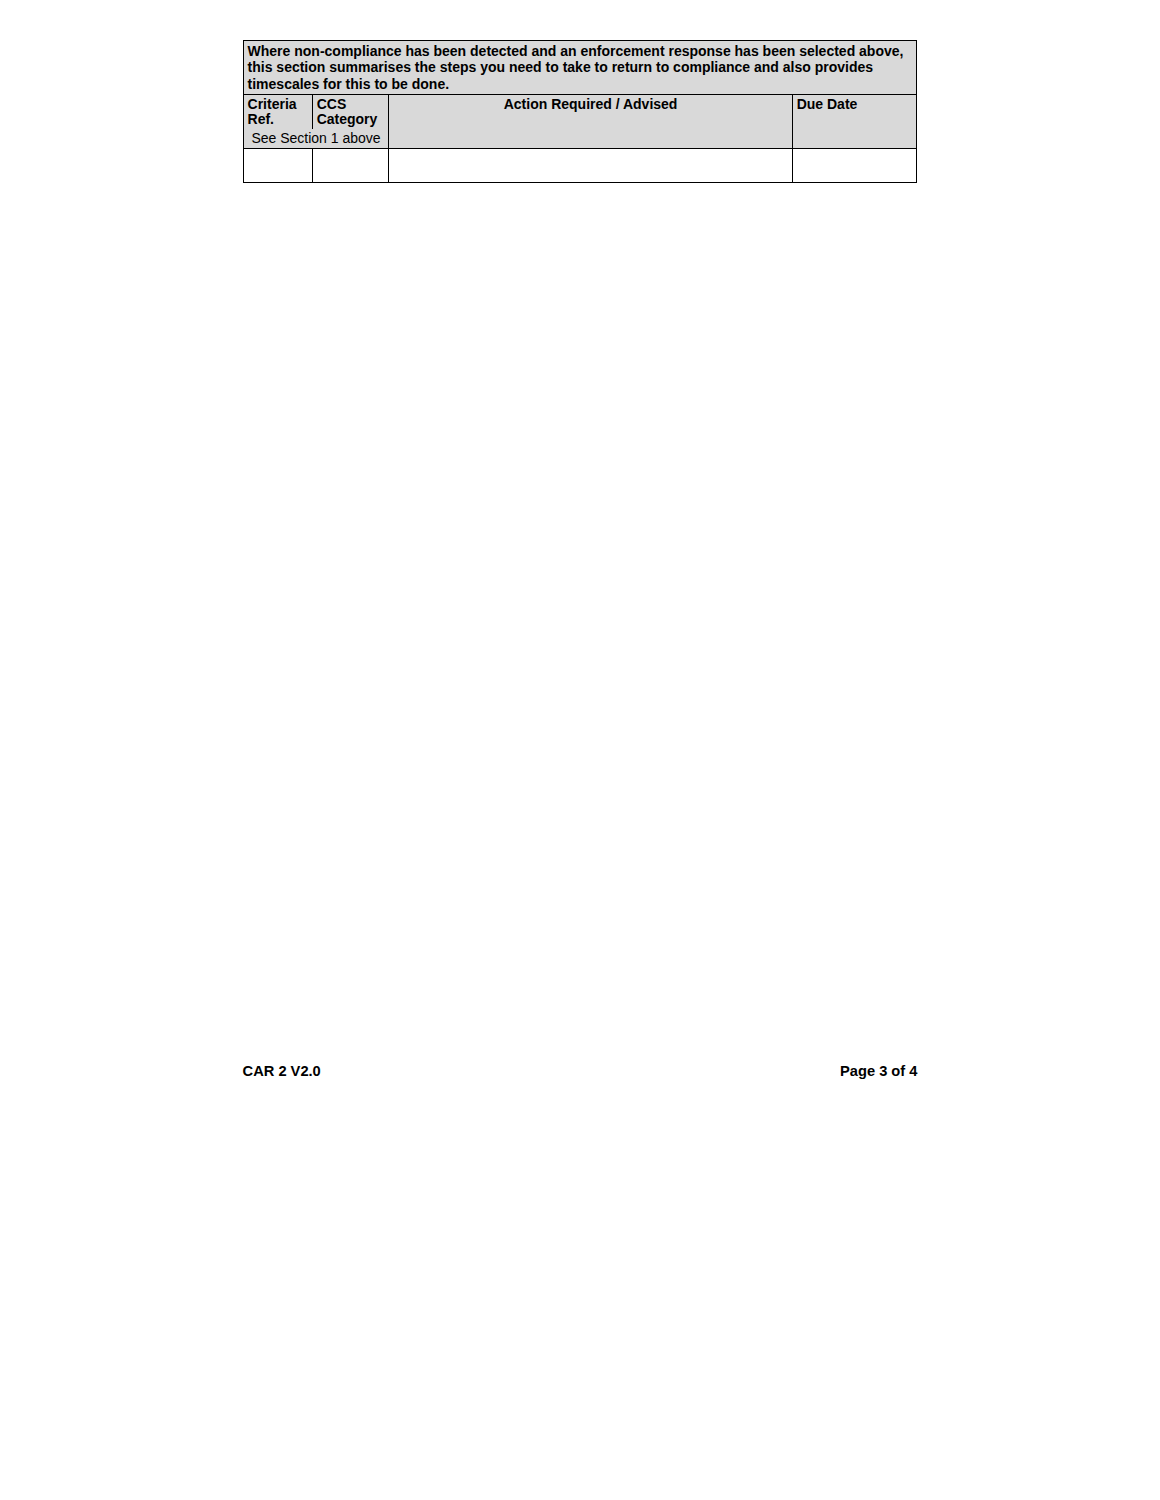| Where non-compliance has been detected and an enforcement response has been selected above, this section summarises the steps you need to take to return to compliance and also provides timescales for this to be done. |
| Criteria Ref. | CCS Category | Action Required / Advised | Due Date |
| See Section 1 above |
CAR 2 V2.0
Page 3 of 4